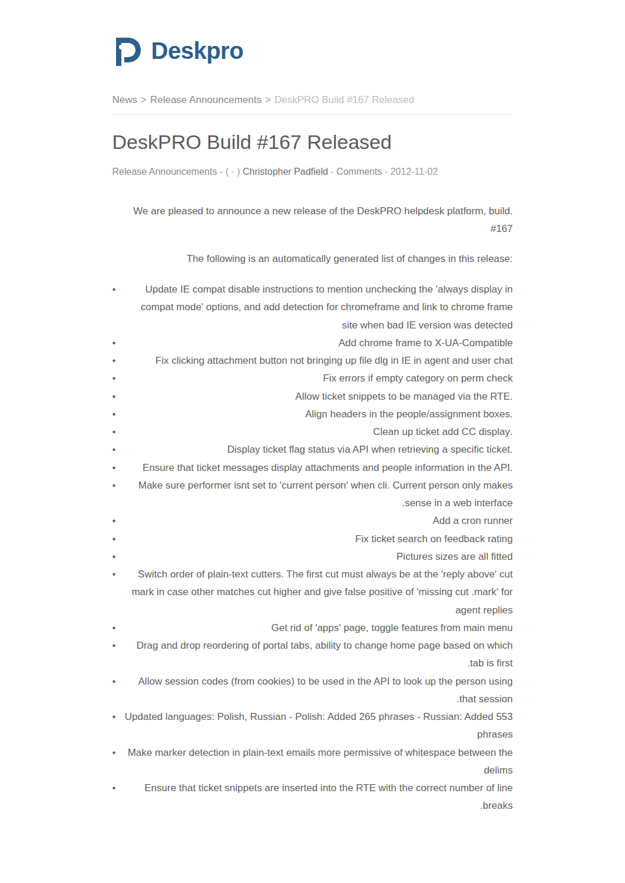Deskpro
News>Release Announcements>DeskPRO Build #167 Released
DeskPRO Build #167 Released
Release Announcements - ( · ) Christopher Padfield - Comments - 2012-11-02
.We are pleased to announce a new release of the DeskPRO helpdesk platform, build #167
:The following is an automatically generated list of changes in this release
Update IE compat disable instructions to mention unchecking the 'always display in compat mode' options, and add detection for chromeframe and link to chrome frame site when bad IE version was detected
Add chrome frame to X-UA-Compatible
Fix clicking attachment button not bringing up file dlg in IE in agent and user chat
Fix errors if empty category on perm check
.Allow ticket snippets to be managed via the RTE
.Align headers in the people/assignment boxes
.Clean up ticket add CC display
.Display ticket flag status via API when retrieving a specific ticket
.Ensure that ticket messages display attachments and people information in the API
Make sure performer isnt set to 'current person' when cli. Current person only makes .sense in a web interface
Add a cron runner
Fix ticket search on feedback rating
Pictures sizes are all fitted
Switch order of plain-text cutters. The first cut must always be at the 'reply above' cut mark in case other matches cut higher and give false positive of 'missing cut .mark' for agent replies
Get rid of 'apps' page, toggle features from main menu
Drag and drop reordering of portal tabs, ability to change home page based on which .tab is first
Allow session codes (from cookies) to be used in the API to look up the person using .that session
Updated languages: Polish, Russian - Polish: Added 265 phrases - Russian: Added 553 phrases
Make marker detection in plain-text emails more permissive of whitespace between the delims
Ensure that ticket snippets are inserted into the RTE with the correct number of line .breaks